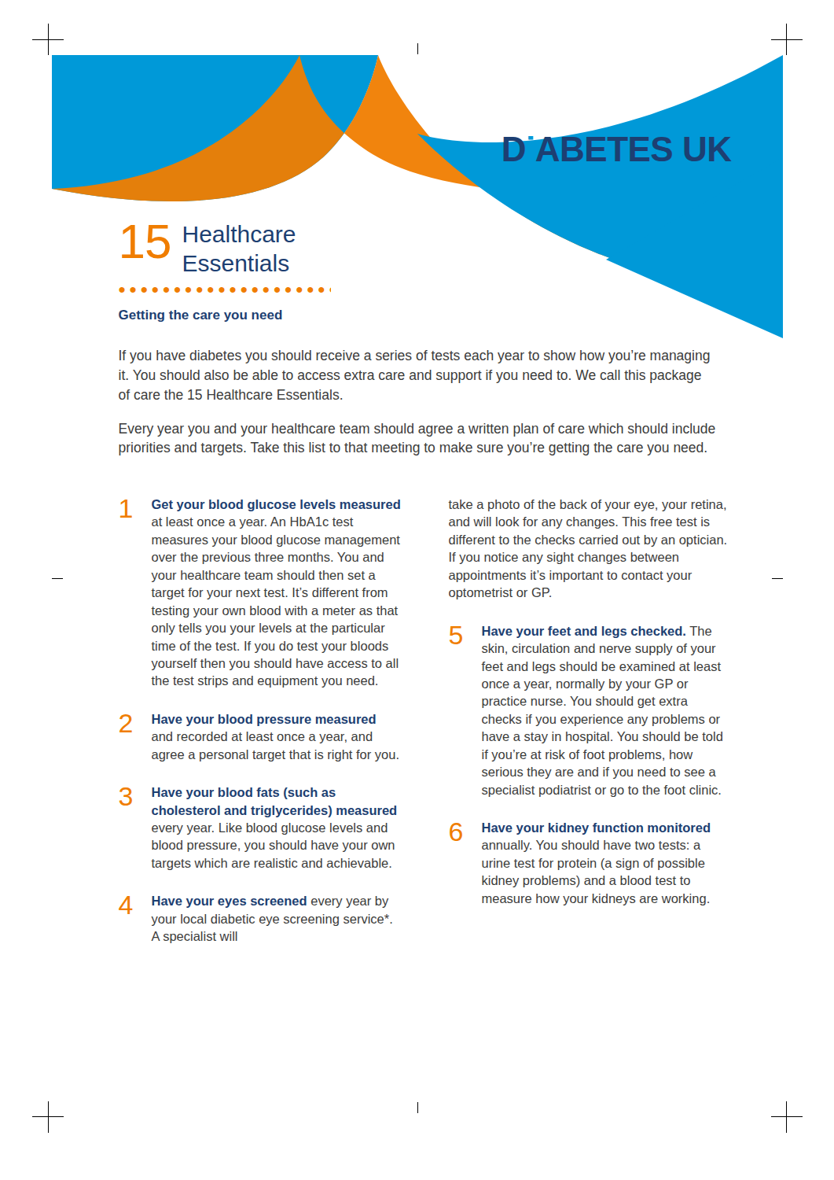Di ABETES UK
KNOW DIABETES. FIGHT DIABETES.
15
Healthcare
Essentials
•••••••••••••••••••••••••
Getting the care you need
If you have diabetes you should receive a series of tests each year to show how you’re managing it. You should also be able to access extra care and support if you need to. We call this package of care the 15 Healthcare Essentials.
Every year you and your healthcare team should agree a written plan of care which should include priorities and targets. Take this list to that meeting to make sure you’re getting the care you need.
1
Get your blood glucose levels measured at least once a year. An HbA1c test measures your blood glucose management over the previous three months. You and your healthcare team should then set a target for your next test. It’s different from testing your own blood with a meter as that only tells you your levels at the particular time of the test. If you do test your bloods yourself then you should have access to all the test strips and equipment you need.
2
Have your blood pressure measured and recorded at least once a year, and agree a personal target that is right for you.
3
Have your blood fats (such as cholesterol and triglycerides) measured every year. Like blood glucose levels and blood pressure, you should have your own targets which are realistic and achievable.
4
Have your eyes screened every year by your local diabetic eye screening service*. A specialist will
take a photo of the back of your eye, your retina, and will look for any changes. This free test is different to the checks carried out by an optician. If you notice any sight changes between appointments it’s important to contact your optometrist or GP.
5
Have your feet and legs checked. The skin, circulation and nerve supply of your feet and legs should be examined at least once a year, normally by your GP or practice nurse. You should get extra checks if you experience any problems or have a stay in hospital. You should be told if you’re at risk of foot problems, how serious they are and if you need to see a specialist podiatrist or go to the foot clinic.
6
Have your kidney function monitored annually. You should have two tests: a urine test for protein (a sign of possible kidney problems) and a blood test to measure how your kidneys are working.